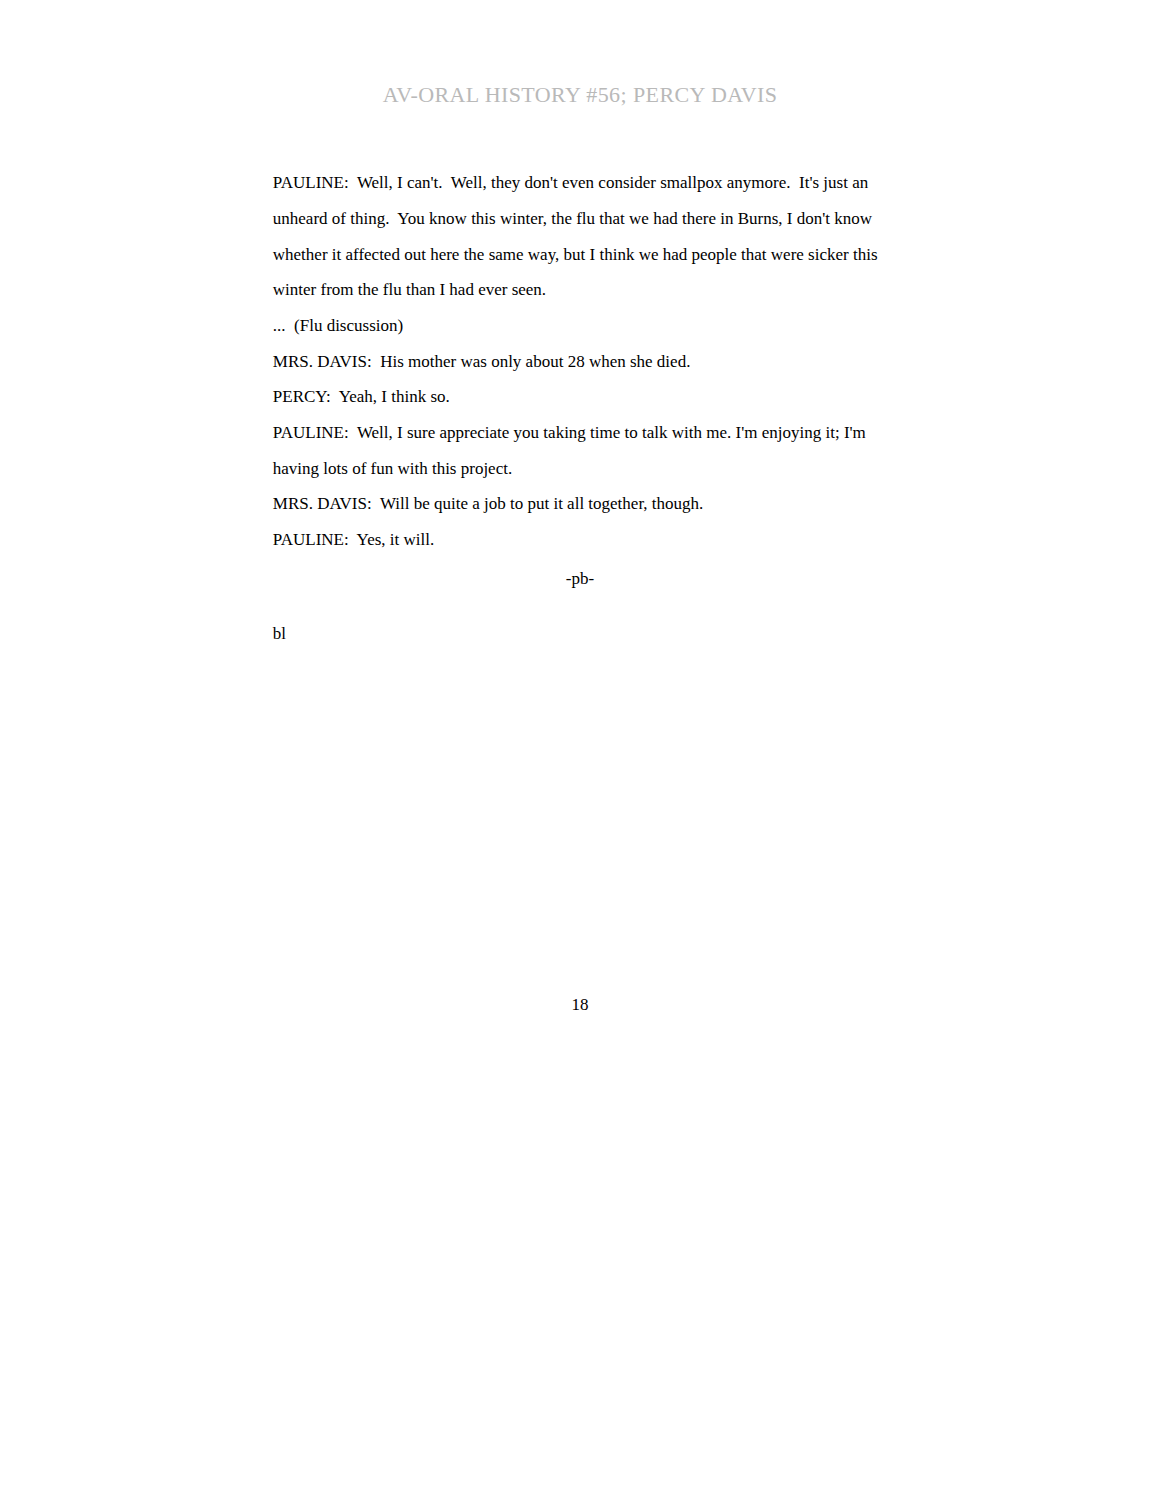AV-ORAL HISTORY #56; PERCY DAVIS
PAULINE: Well, I can't. Well, they don't even consider smallpox anymore. It's just an unheard of thing. You know this winter, the flu that we had there in Burns, I don't know whether it affected out here the same way, but I think we had people that were sicker this winter from the flu than I had ever seen.
... (Flu discussion)
MRS. DAVIS: His mother was only about 28 when she died.
PERCY: Yeah, I think so.
PAULINE: Well, I sure appreciate you taking time to talk with me. I'm enjoying it; I'm having lots of fun with this project.
MRS. DAVIS: Will be quite a job to put it all together, though.
PAULINE: Yes, it will.
-pb-
bl
18